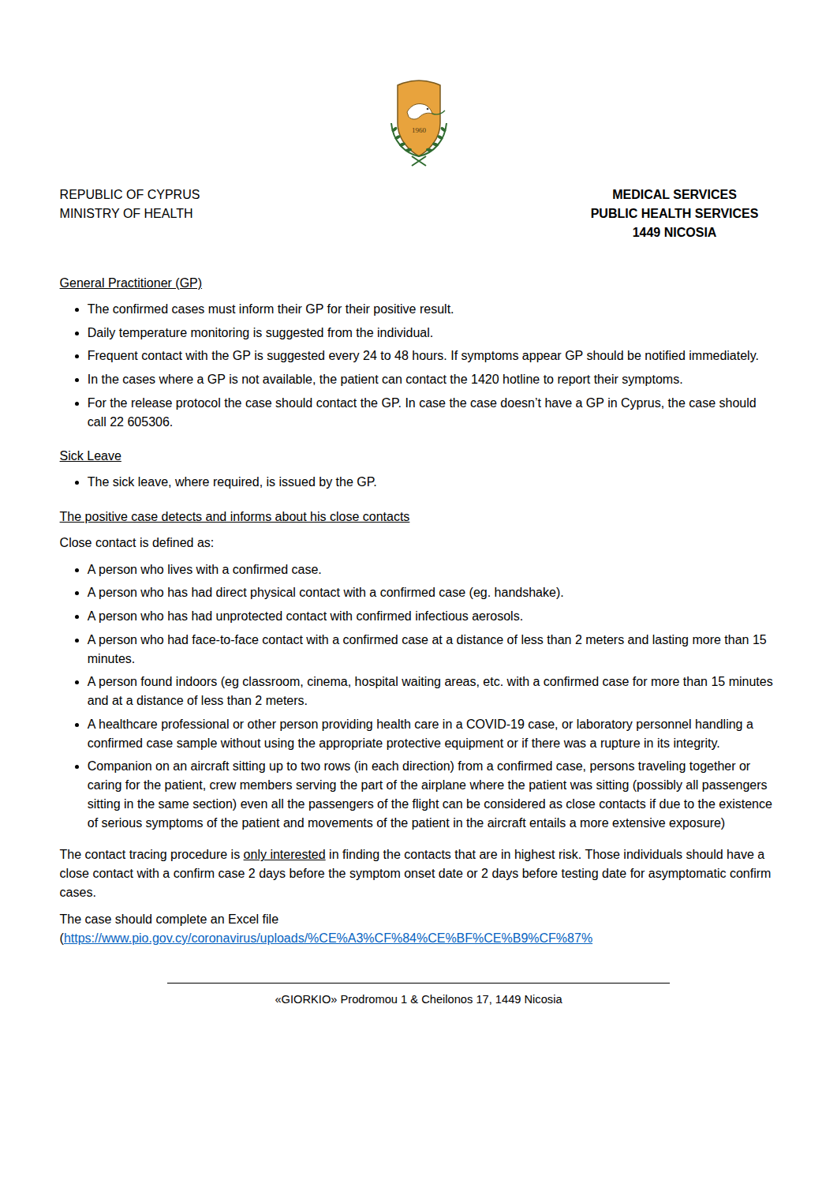1960
REPUBLIC OF CYPRUS
MINISTRY OF HEALTH
MEDICAL SERVICES
PUBLIC HEALTH SERVICES
1449 NICOSIA
General Practitioner (GP)
The confirmed cases must inform their GP for their positive result.
Daily temperature monitoring is suggested from the individual.
Frequent contact with the GP is suggested every 24 to 48 hours. If symptoms appear GP should be notified immediately.
In the cases where a GP is not available, the patient can contact the 1420 hotline to report their symptoms.
For the release protocol the case should contact the GP. In case the case doesn’t have a GP in Cyprus, the case should call 22 605306.
Sick Leave
The sick leave, where required, is issued by the GP.
The positive case detects and informs about his close contacts
Close contact is defined as:
A person who lives with a confirmed case.
A person who has had direct physical contact with a confirmed case (eg. handshake).
A person who has had unprotected contact with confirmed infectious aerosols.
A person who had face-to-face contact with a confirmed case at a distance of less than 2 meters and lasting more than 15 minutes.
A person found indoors (eg classroom, cinema, hospital waiting areas, etc. with a confirmed case for more than 15 minutes and at a distance of less than 2 meters.
A healthcare professional or other person providing health care in a COVID-19 case, or laboratory personnel handling a confirmed case sample without using the appropriate protective equipment or if there was a rupture in its integrity.
Companion on an aircraft sitting up to two rows (in each direction) from a confirmed case, persons traveling together or caring for the patient, crew members serving the part of the airplane where the patient was sitting (possibly all passengers sitting in the same section) even all the passengers of the flight can be considered as close contacts if due to the existence of serious symptoms of the patient and movements of the patient in the aircraft entails a more extensive exposure)
The contact tracing procedure is only interested in finding the contacts that are in highest risk. Those individuals should have a close contact with a confirm case 2 days before the symptom onset date or 2 days before testing date for asymptomatic confirm cases.
The case should complete an Excel file
(https://www.pio.gov.cy/coronavirus/uploads/%CE%A3%CF%84%CE%BF%CE%B9%CF%87%
«GIORKIO» Prodromou 1 & Cheilonos 17, 1449 Nicosia